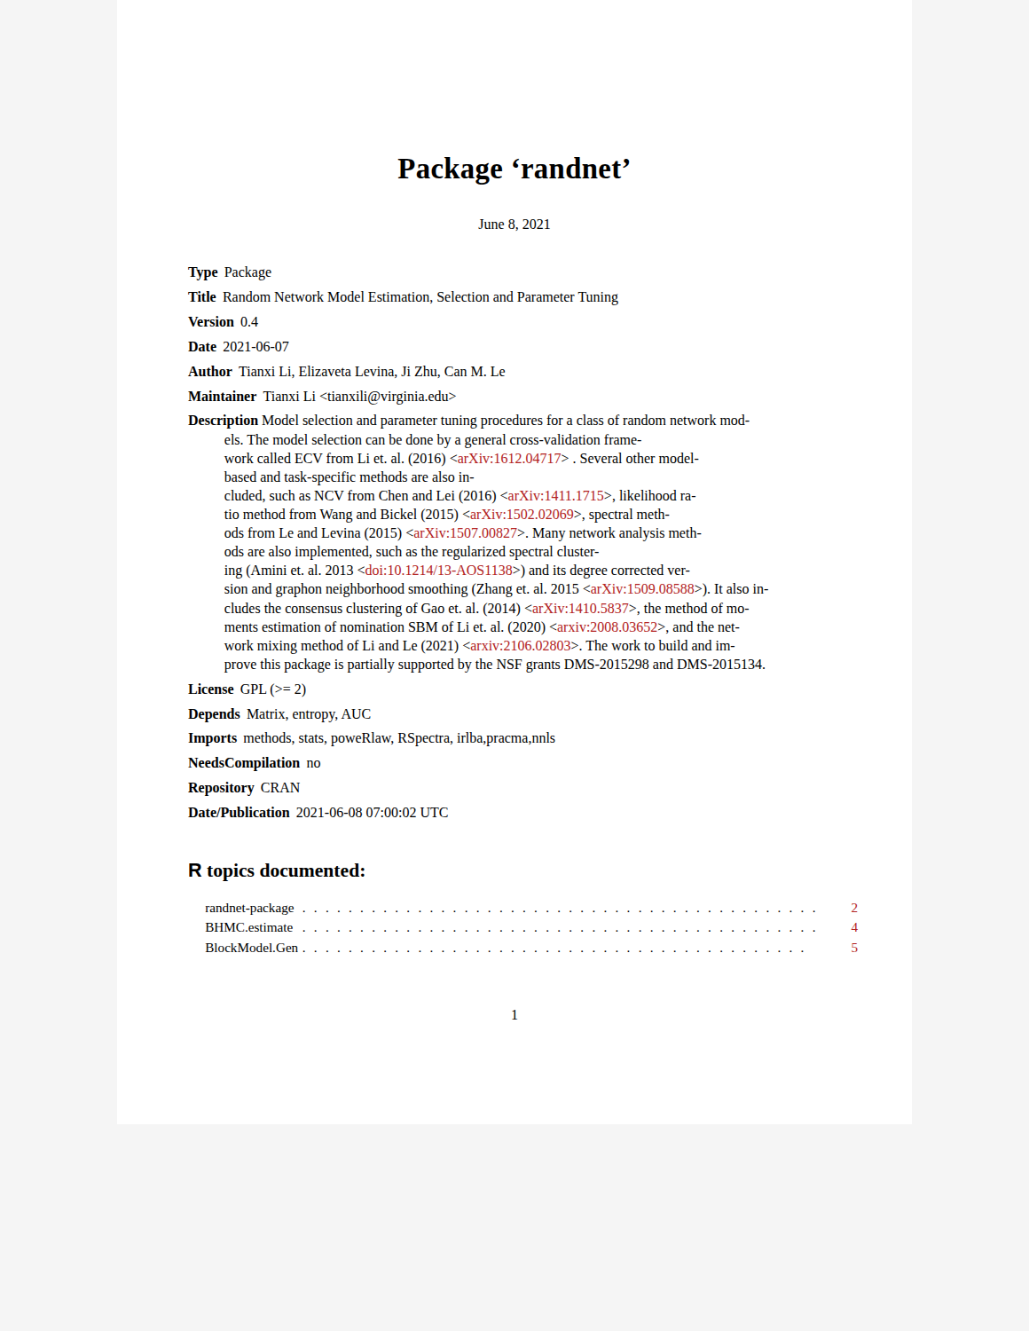Package ‘randnet’
June 8, 2021
Type
Package
Title
Random Network Model Estimation, Selection and Parameter Tuning
Version
0.4
Date
2021-06-07
Author
Tianxi Li, Elizaveta Levina, Ji Zhu, Can M. Le
Maintainer
Tianxi Li <tianxili@virginia.edu>
Description Model selection and parameter tuning procedures for a class of random network mod-
els. The model selection can be done by a general cross-validation frame-
work called ECV from Li et. al. (2016) <arXiv:1612.04717> . Several other model-
based and task-specific methods are also in-
cluded, such as NCV from Chen and Lei (2016) <arXiv:1411.1715>, likelihood ra-
tio method from Wang and Bickel (2015) <arXiv:1502.02069>, spectral meth-
ods from Le and Levina (2015) <arXiv:1507.00827>. Many network analysis meth-
ods are also implemented, such as the regularized spectral cluster-
ing (Amini et. al. 2013 <doi:10.1214/13-AOS1138>) and its degree corrected ver-
sion and graphon neighborhood smoothing (Zhang et. al. 2015 <arXiv:1509.08588>). It also in-
cludes the consensus clustering of Gao et. al. (2014) <arXiv:1410.5837>, the method of mo-
ments estimation of nomination SBM of Li et. al. (2020) <arxiv:2008.03652>, and the net-
work mixing method of Li and Le (2021) <arxiv:2106.02803>. The work to build and im-
prove this package is partially supported by the NSF grants DMS-2015298 and DMS-2015134.
License
GPL (>= 2)
Depends
Matrix, entropy, AUC
Imports
methods, stats, poweRlaw, RSpectra, irlba,pracma,nnls
NeedsCompilation
no
Repository
CRAN
Date/Publication
2021-06-08 07:00:02 UTC
R topics documented:
| randnet-package | . . . . . . . . . . . . . . . . . . . . . . . . . . . . . . . . . . . . . . . . . . . . . | 2 |
| BHMC.estimate | . . . . . . . . . . . . . . . . . . . . . . . . . . . . . . . . . . . . . . . . . . . . . | 4 |
| BlockModel.Gen | . . . . . . . . . . . . . . . . . . . . . . . . . . . . . . . . . . . . . . . . . . . . | 5 |
1